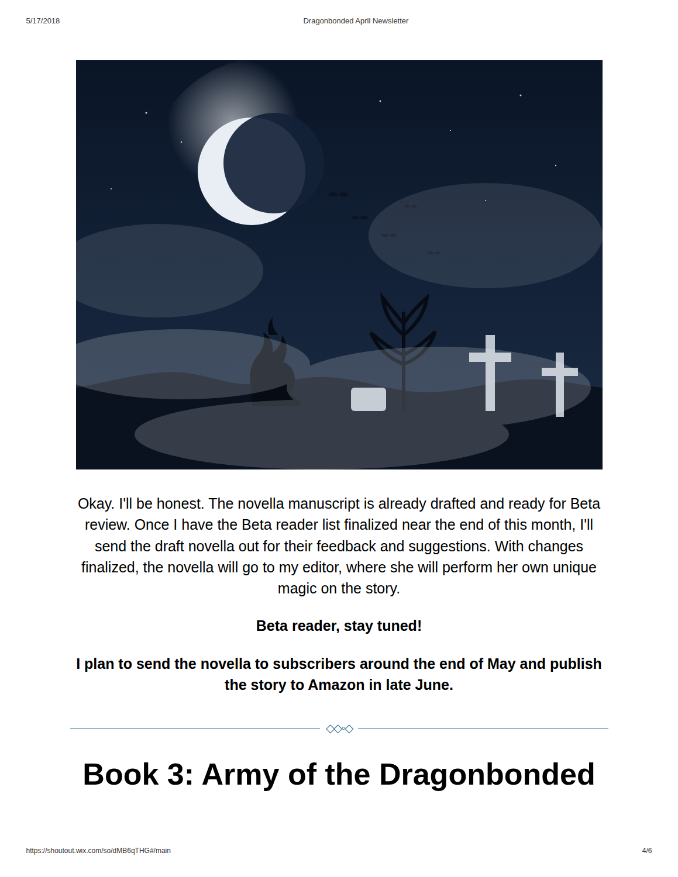5/17/2018 Dragonbonded April Newsletter
Okay. I'll be honest. The novella manuscript is already drafted and ready for Beta review. Once I have the Beta reader list finalized near the end of this month, I'll send the draft novella out for their feedback and suggestions. With changes finalized, the novella will go to my editor, where she will perform her own unique magic on the story.
Beta reader, stay tuned!
I plan to send the novella to subscribers around the end of May and publish the story to Amazon in late June.
◇◇◦◇
Book 3: Army of the Dragonbonded
https://shoutout.wix.com/so/dMB6qTHG#/main 4/6